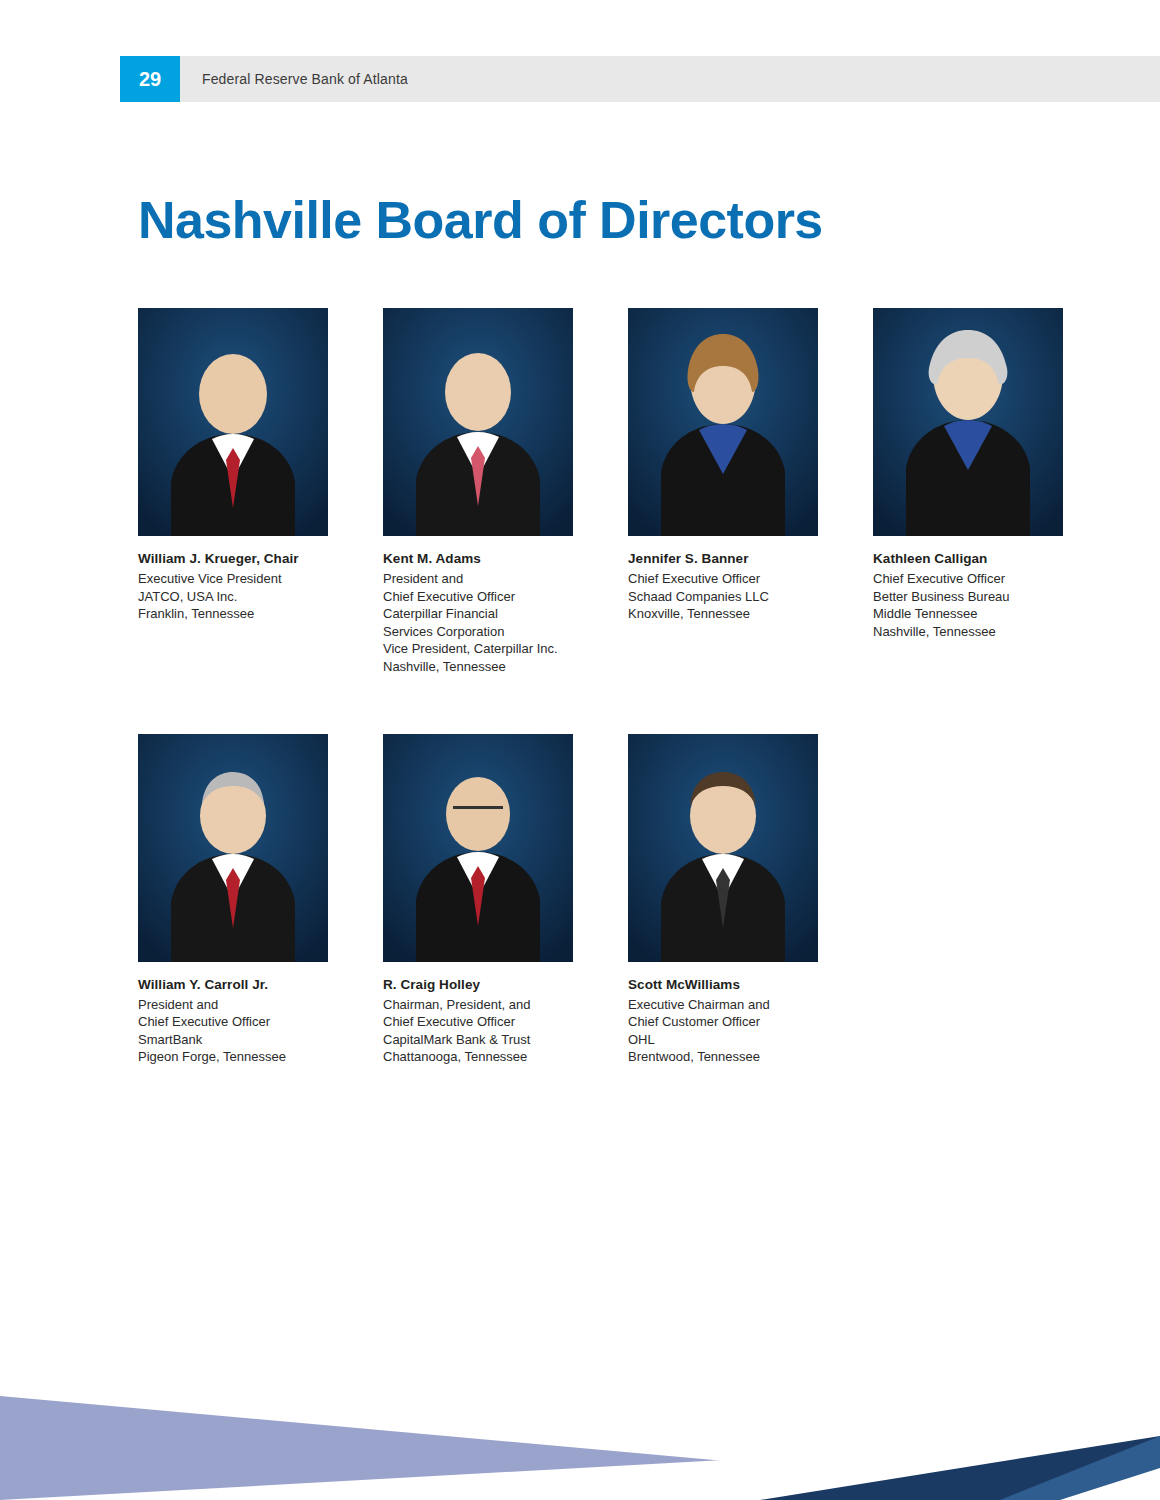29
Federal Reserve Bank of Atlanta
Nashville Board of Directors
William J. Krueger, Chair
Executive Vice President JATCO, USA Inc. Franklin, Tennessee
Kent M. Adams
President and Chief Executive Officer Caterpillar Financial Services Corporation Vice President, Caterpillar Inc. Nashville, Tennessee
Jennifer S. Banner
Chief Executive Officer Schaad Companies LLC Knoxville, Tennessee
Kathleen Calligan
Chief Executive Officer Better Business Bureau Middle Tennessee Nashville, Tennessee
William Y. Carroll Jr.
President and Chief Executive Officer SmartBank Pigeon Forge, Tennessee
R. Craig Holley
Chairman, President, and Chief Executive Officer CapitalMark Bank & Trust Chattanooga, Tennessee
Scott McWilliams
Executive Chairman and Chief Customer Officer OHL Brentwood, Tennessee